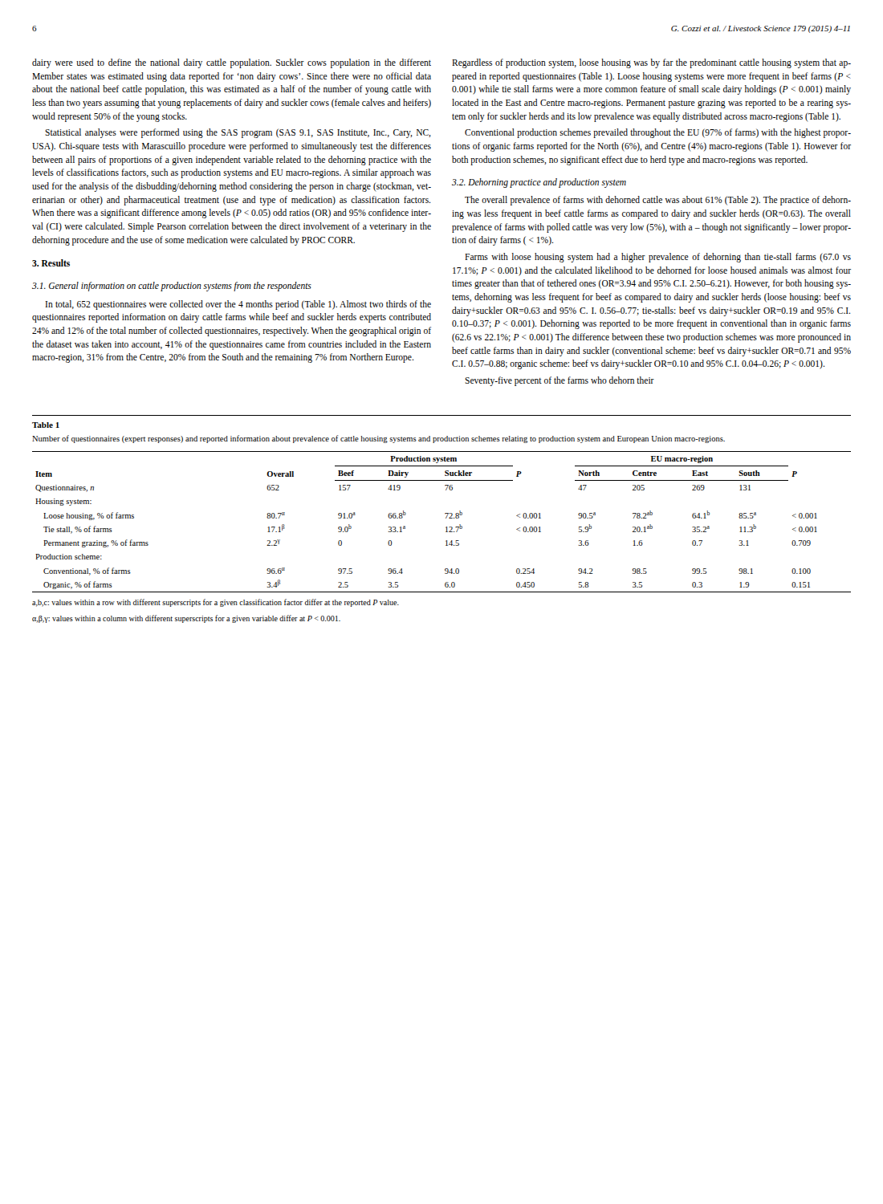6 G. Cozzi et al. / Livestock Science 179 (2015) 4–11
dairy were used to define the national dairy cattle population. Suckler cows population in the different Member states was estimated using data reported for ‘non dairy cows’. Since there were no official data about the national beef cattle population, this was estimated as a half of the number of young cattle with less than two years assuming that young replacements of dairy and suckler cows (female calves and heifers) would represent 50% of the young stocks.
Statistical analyses were performed using the SAS program (SAS 9.1, SAS Institute, Inc., Cary, NC, USA). Chi-square tests with Marascuillo procedure were performed to simultaneously test the differences between all pairs of proportions of a given independent variable related to the dehorning practice with the levels of classifications factors, such as production systems and EU macro-regions. A similar approach was used for the analysis of the disbudding/dehorning method considering the person in charge (stockman, veterinarian or other) and pharmaceutical treatment (use and type of medication) as classification factors. When there was a significant difference among levels (P < 0.05) odd ratios (OR) and 95% confidence interval (CI) were calculated. Simple Pearson correlation between the direct involvement of a veterinary in the dehorning procedure and the use of some medication were calculated by PROC CORR.
3. Results
3.1. General information on cattle production systems from the respondents
In total, 652 questionnaires were collected over the 4 months period (Table 1). Almost two thirds of the questionnaires reported information on dairy cattle farms while beef and suckler herds experts contributed 24% and 12% of the total number of collected questionnaires, respectively. When the geographical origin of the dataset was taken into account, 41% of the questionnaires came from countries included in the Eastern macro-region, 31% from the Centre, 20% from the South and the remaining 7% from Northern Europe.
Regardless of production system, loose housing was by far the predominant cattle housing system that appeared in reported questionnaires (Table 1). Loose housing systems were more frequent in beef farms (P < 0.001) while tie stall farms were a more common feature of small scale dairy holdings (P < 0.001) mainly located in the East and Centre macro-regions. Permanent pasture grazing was reported to be a rearing system only for suckler herds and its low prevalence was equally distributed across macro-regions (Table 1).
Conventional production schemes prevailed throughout the EU (97% of farms) with the highest proportions of organic farms reported for the North (6%), and Centre (4%) macro-regions (Table 1). However for both production schemes, no significant effect due to herd type and macro-regions was reported.
3.2. Dehorning practice and production system
The overall prevalence of farms with dehorned cattle was about 61% (Table 2). The practice of dehorning was less frequent in beef cattle farms as compared to dairy and suckler herds (OR=0.63). The overall prevalence of farms with polled cattle was very low (5%), with a – though not significantly – lower proportion of dairy farms ( < 1%).
Farms with loose housing system had a higher prevalence of dehorning than tie-stall farms (67.0 vs 17.1%; P < 0.001) and the calculated likelihood to be dehorned for loose housed animals was almost four times greater than that of tethered ones (OR=3.94 and 95% C.I. 2.50–6.21). However, for both housing systems, dehorning was less frequent for beef as compared to dairy and suckler herds (loose housing: beef vs dairy+suckler OR=0.63 and 95% C. I. 0.56–0.77; tie-stalls: beef vs dairy+suckler OR=0.19 and 95% C.I. 0.10–0.37; P < 0.001). Dehorning was reported to be more frequent in conventional than in organic farms (62.6 vs 22.1%; P < 0.001) The difference between these two production schemes was more pronounced in beef cattle farms than in dairy and suckler (conventional scheme: beef vs dairy+suckler OR=0.71 and 95% C.I. 0.57–0.88; organic scheme: beef vs dairy+suckler OR=0.10 and 95% C.I. 0.04–0.26; P < 0.001).
Seventy-five percent of the farms who dehorn their
Table 1
Number of questionnaires (expert responses) and reported information about prevalence of cattle housing systems and production schemes relating to production system and European Union macro-regions.
| Item | Overall | Production system | P | EU macro-region | P |
| --- | --- | --- | --- | --- | --- |
| Beef | Dairy | Suckler | North | Centre | East | South |
| Questionnaires, n | 652 | 157 | 419 | 76 | | 47 | 205 | 269 | 131 | |
| Housing system: | | | | | | | | | | |
| Loose housing, % of farms | 80.7 α | 91.0 a | 66.8 b | 72.8 b | < 0.001 | 90.5 a | 78.2 ab | 64.1 b | 85.5 a | < 0.001 |
| Tie stall, % of farms | 17.1 β | 9.0 b | 33.1 a | 12.7 b | < 0.001 | 5.9 b | 20.1 ab | 35.2 a | 11.3 b | < 0.001 |
| Permanent grazing, % of farms | 2.2 γ | 0 | 0 | 14.5 | | 3.6 | 1.6 | 0.7 | 3.1 | 0.709 |
| Production scheme: | | | | | | | | | | |
| Conventional, % of farms | 96.6 α | 97.5 | 96.4 | 94.0 | 0.254 | 94.2 | 98.5 | 99.5 | 98.1 | 0.100 |
| Organic, % of farms | 3.4 β | 2.5 | 3.5 | 6.0 | 0.450 | 5.8 | 3.5 | 0.3 | 1.9 | 0.151 |
a,b,c: values within a row with different superscripts for a given classification factor differ at the reported P value.
α,β,γ: values within a column with different superscripts for a given variable differ at P < 0.001.